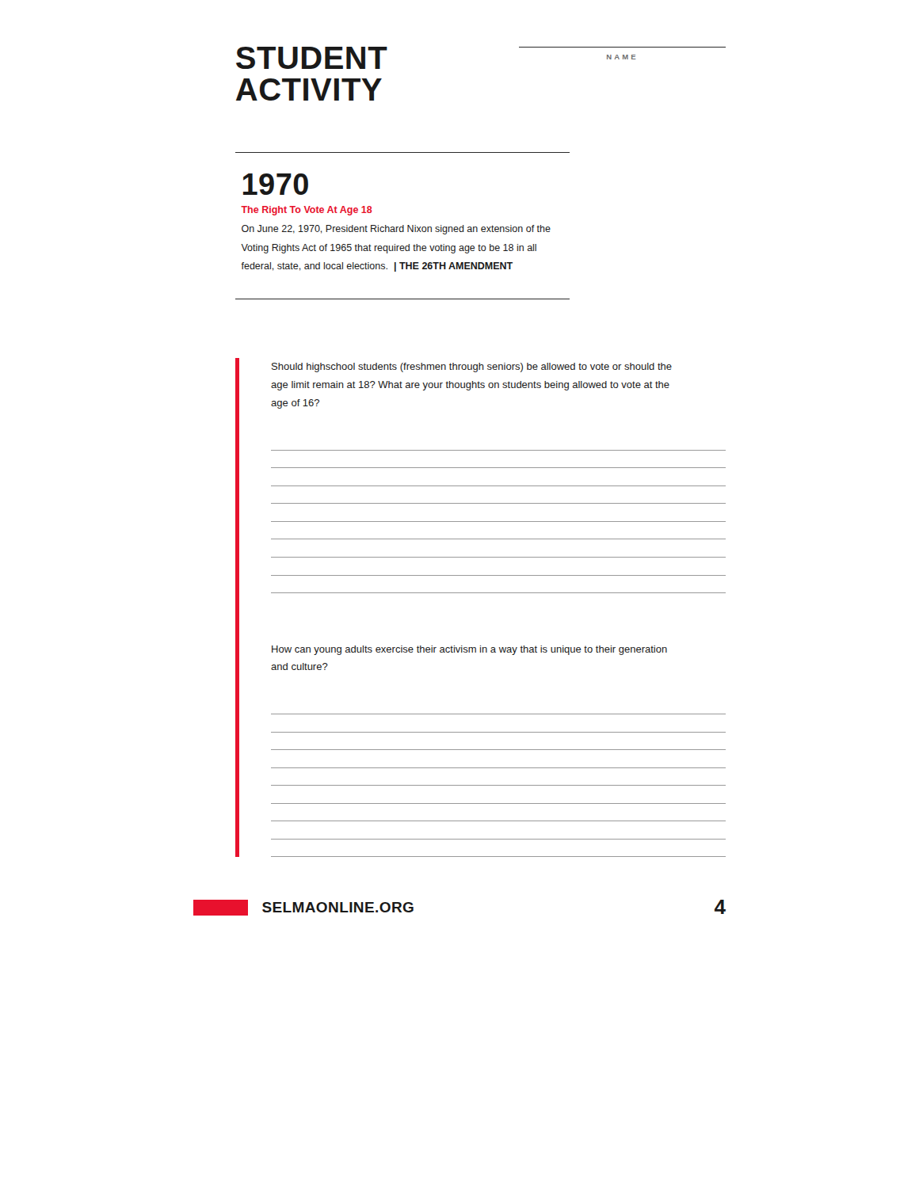Student Activity
NAME
1970
The Right To Vote At Age 18
On June 22, 1970, President Richard Nixon signed an extension of the Voting Rights Act of 1965 that required the voting age to be 18 in all federal, state, and local elections. | THE 26TH AMENDMENT
Should highschool students (freshmen through seniors) be allowed to vote or should the age limit remain at 18? What are your thoughts on students being allowed to vote at the age of 16?
How can young adults exercise their activism in a way that is unique to their generation and culture?
SELMAONLINE.ORG
4